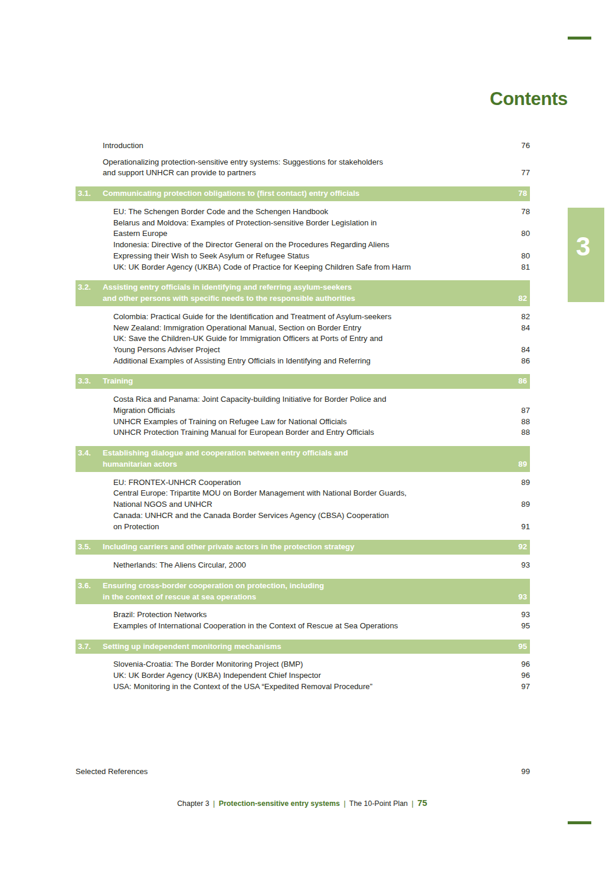Contents
3
| | Introduction | 76 |
| | Operationalizing protection-sensitive entry systems: Suggestions for stakeholders and support UNHCR can provide to partners | 77 |
| 3.1. | Communicating protection obligations to (first contact) entry officials | 78 |
| | EU: The Schengen Border Code and the Schengen Handbook | 78 |
| | Belarus and Moldova: Examples of Protection-sensitive Border Legislation in Eastern Europe | 80 |
| | Indonesia: Directive of the Director General on the Procedures Regarding Aliens Expressing their Wish to Seek Asylum or Refugee Status | 80 |
| | UK: UK Border Agency (UKBA) Code of Practice for Keeping Children Safe from Harm | 81 |
| 3.2. | Assisting entry officials in identifying and referring asylum-seekers and other persons with specific needs to the responsible authorities | 82 |
| | Colombia: Practical Guide for the Identification and Treatment of Asylum-seekers | 82 |
| | New Zealand: Immigration Operational Manual, Section on Border Entry | 84 |
| | UK: Save the Children-UK Guide for Immigration Officers at Ports of Entry and Young Persons Adviser Project | 84 |
| | Additional Examples of Assisting Entry Officials in Identifying and Referring | 86 |
| 3.3. | Training | 86 |
| | Costa Rica and Panama: Joint Capacity-building Initiative for Border Police and Migration Officials | 87 |
| | UNHCR Examples of Training on Refugee Law for National Officials | 88 |
| | UNHCR Protection Training Manual for European Border and Entry Officials | 88 |
| 3.4. | Establishing dialogue and cooperation between entry officials and humanitarian actors | 89 |
| | EU: FRONTEX-UNHCR Cooperation | 89 |
| | Central Europe: Tripartite MOU on Border Management with National Border Guards, National NGOS and UNHCR | 89 |
| | Canada: UNHCR and the Canada Border Services Agency (CBSA) Cooperation on Protection | 91 |
| 3.5. | Including carriers and other private actors in the protection strategy | 92 |
| | Netherlands: The Aliens Circular, 2000 | 93 |
| 3.6. | Ensuring cross-border cooperation on protection, including in the context of rescue at sea operations | 93 |
| | Brazil: Protection Networks | 93 |
| | Examples of International Cooperation in the Context of Rescue at Sea Operations | 95 |
| 3.7. | Setting up independent monitoring mechanisms | 95 |
| | Slovenia-Croatia: The Border Monitoring Project (BMP) | 96 |
| | UK: UK Border Agency (UKBA) Independent Chief Inspector | 96 |
| | USA: Monitoring in the Context of the USA “Expedited Removal Procedure” | 97 |
Selected References 99
Chapter 3 | Protection-sensitive entry systems | The 10-Point Plan | 75